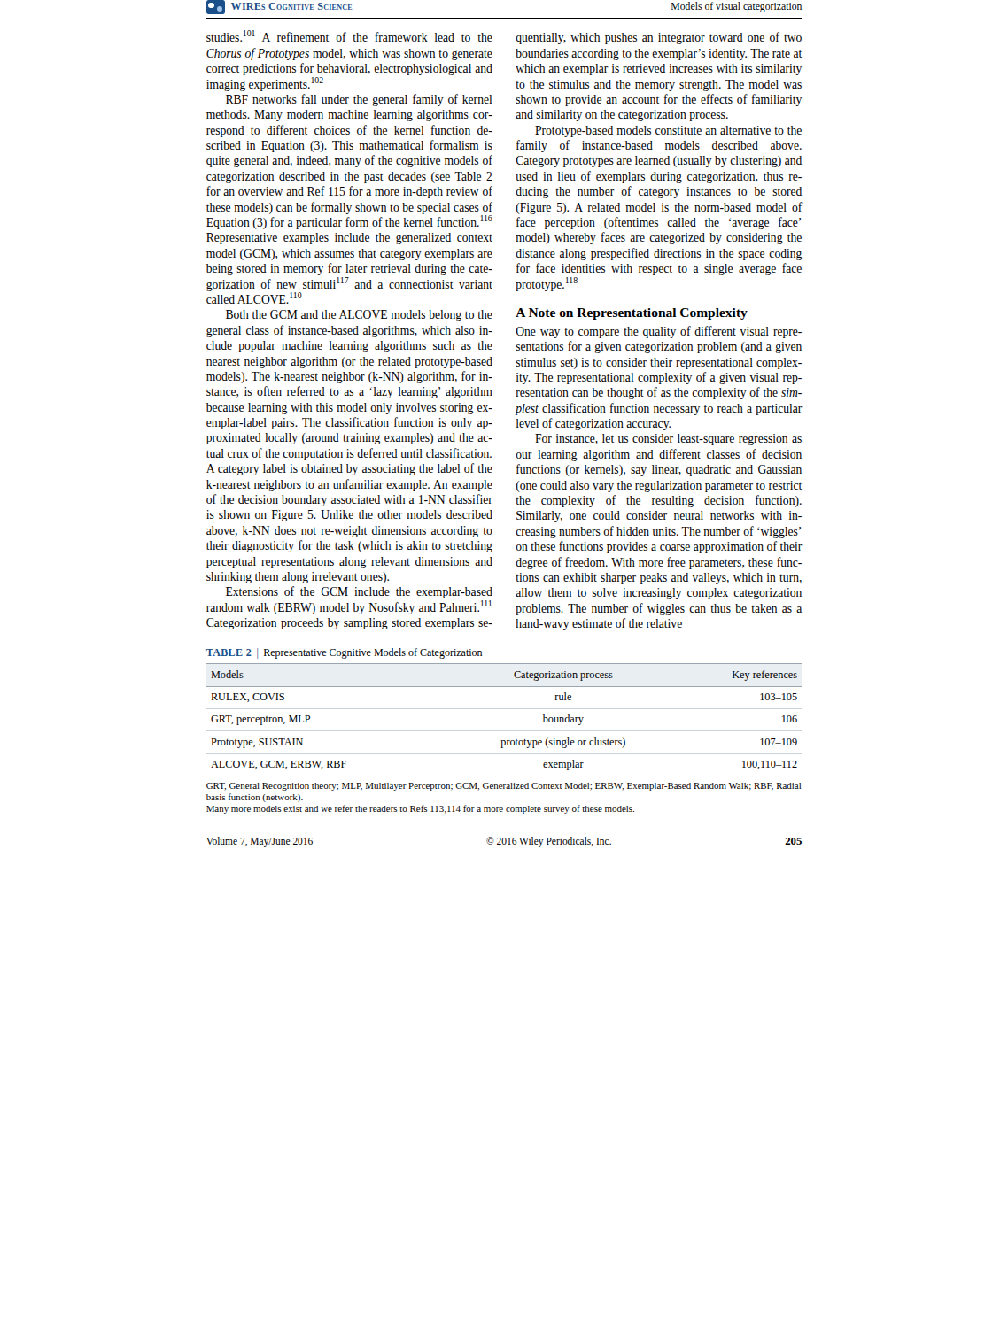WIREs Cognitive Science
Models of visual categorization
studies.101 A refinement of the framework lead to the Chorus of Prototypes model, which was shown to generate correct predictions for behavioral, electrophysiological and imaging experiments.102
RBF networks fall under the general family of kernel methods. Many modern machine learning algorithms correspond to different choices of the kernel function described in Equation (3). This mathematical formalism is quite general and, indeed, many of the cognitive models of categorization described in the past decades (see Table 2 for an overview and Ref 115 for a more in-depth review of these models) can be formally shown to be special cases of Equation (3) for a particular form of the kernel function.116 Representative examples include the generalized context model (GCM), which assumes that category exemplars are being stored in memory for later retrieval during the categorization of new stimuli117 and a connectionist variant called ALCOVE.110
Both the GCM and the ALCOVE models belong to the general class of instance-based algorithms, which also include popular machine learning algorithms such as the nearest neighbor algorithm (or the related prototype-based models). The k-nearest neighbor (k-NN) algorithm, for instance, is often referred to as a ‘lazy learning’ algorithm because learning with this model only involves storing exemplar-label pairs. The classification function is only approximated locally (around training examples) and the actual crux of the computation is deferred until classification. A category label is obtained by associating the label of the k-nearest neighbors to an unfamiliar example. An example of the decision boundary associated with a 1-NN classifier is shown on Figure 5. Unlike the other models described above, k-NN does not re-weight dimensions according to their diagnosticity for the task (which is akin to stretching perceptual representations along relevant dimensions and shrinking them along irrelevant ones).
Extensions of the GCM include the exemplar-based random walk (EBRW) model by Nosofsky and Palmeri.111 Categorization proceeds by sampling stored exemplars sequentially, which pushes an integrator toward one of two boundaries according to the exemplar’s identity. The rate at which an exemplar is retrieved increases with its similarity to the stimulus and the memory strength. The model was shown to provide an account for the effects of familiarity and similarity on the categorization process.
Prototype-based models constitute an alternative to the family of instance-based models described above. Category prototypes are learned (usually by clustering) and used in lieu of exemplars during categorization, thus reducing the number of category instances to be stored (Figure 5). A related model is the norm-based model of face perception (oftentimes called the ‘average face’ model) whereby faces are categorized by considering the distance along prespecified directions in the space coding for face identities with respect to a single average face prototype.118
A Note on Representational Complexity
One way to compare the quality of different visual representations for a given categorization problem (and a given stimulus set) is to consider their representational complexity. The representational complexity of a given visual representation can be thought of as the complexity of the simplest classification function necessary to reach a particular level of categorization accuracy.
For instance, let us consider least-square regression as our learning algorithm and different classes of decision functions (or kernels), say linear, quadratic and Gaussian (one could also vary the regularization parameter to restrict the complexity of the resulting decision function). Similarly, one could consider neural networks with increasing numbers of hidden units. The number of ‘wiggles’ on these functions provides a coarse approximation of their degree of freedom. With more free parameters, these functions can exhibit sharper peaks and valleys, which in turn, allow them to solve increasingly complex categorization problems. The number of wiggles can thus be taken as a hand-wavy estimate of the relative
TABLE 2|Representative Cognitive Models of Categorization
| Models | Categorization process | Key references |
| --- | --- | --- |
| RULEX, COVIS | rule | 103–105 |
| GRT, perceptron, MLP | boundary | 106 |
| Prototype, SUSTAIN | prototype (single or clusters) | 107–109 |
| ALCOVE, GCM, ERBW, RBF | exemplar | 100,110–112 |
GRT, General Recognition theory; MLP, Multilayer Perceptron; GCM, Generalized Context Model; ERBW, Exemplar-Based Random Walk; RBF, Radial basis function (network).
Many more models exist and we refer the readers to Refs 113,114 for a more complete survey of these models.
Volume 7, May/June 2016
© 2016 Wiley Periodicals, Inc.
205